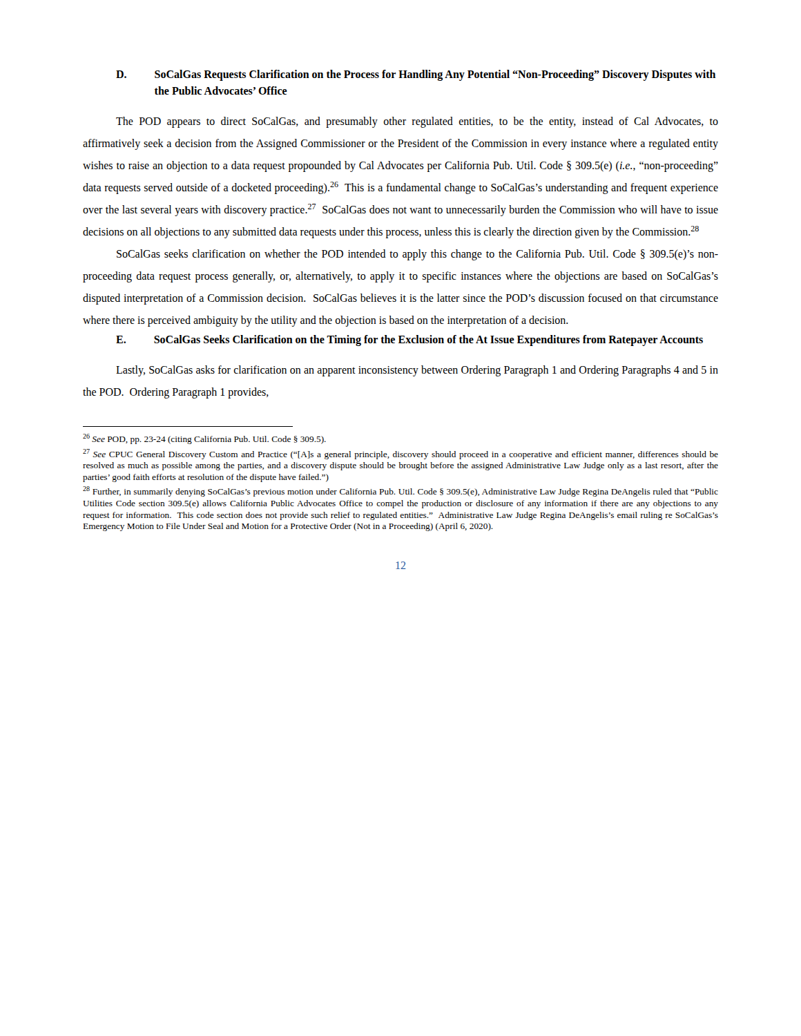D. SoCalGas Requests Clarification on the Process for Handling Any Potential “Non-Proceeding” Discovery Disputes with the Public Advocates’ Office
The POD appears to direct SoCalGas, and presumably other regulated entities, to be the entity, instead of Cal Advocates, to affirmatively seek a decision from the Assigned Commissioner or the President of the Commission in every instance where a regulated entity wishes to raise an objection to a data request propounded by Cal Advocates per California Pub. Util. Code § 309.5(e) (i.e., “non-proceeding” data requests served outside of a docketed proceeding).26 This is a fundamental change to SoCalGas’s understanding and frequent experience over the last several years with discovery practice.27 SoCalGas does not want to unnecessarily burden the Commission who will have to issue decisions on all objections to any submitted data requests under this process, unless this is clearly the direction given by the Commission.28
SoCalGas seeks clarification on whether the POD intended to apply this change to the California Pub. Util. Code § 309.5(e)’s non-proceeding data request process generally, or, alternatively, to apply it to specific instances where the objections are based on SoCalGas’s disputed interpretation of a Commission decision. SoCalGas believes it is the latter since the POD’s discussion focused on that circumstance where there is perceived ambiguity by the utility and the objection is based on the interpretation of a decision.
E. SoCalGas Seeks Clarification on the Timing for the Exclusion of the At Issue Expenditures from Ratepayer Accounts
Lastly, SoCalGas asks for clarification on an apparent inconsistency between Ordering Paragraph 1 and Ordering Paragraphs 4 and 5 in the POD. Ordering Paragraph 1 provides,
26 See POD, pp. 23-24 (citing California Pub. Util. Code § 309.5).
27 See CPUC General Discovery Custom and Practice (“[A]s a general principle, discovery should proceed in a cooperative and efficient manner, differences should be resolved as much as possible among the parties, and a discovery dispute should be brought before the assigned Administrative Law Judge only as a last resort, after the parties’ good faith efforts at resolution of the dispute have failed.”)
28 Further, in summarily denying SoCalGas’s previous motion under California Pub. Util. Code § 309.5(e), Administrative Law Judge Regina DeAngelis ruled that “Public Utilities Code section 309.5(e) allows California Public Advocates Office to compel the production or disclosure of any information if there are any objections to any request for information. This code section does not provide such relief to regulated entities.” Administrative Law Judge Regina DeAngelis’s email ruling re SoCalGas’s Emergency Motion to File Under Seal and Motion for a Protective Order (Not in a Proceeding) (April 6, 2020).
12